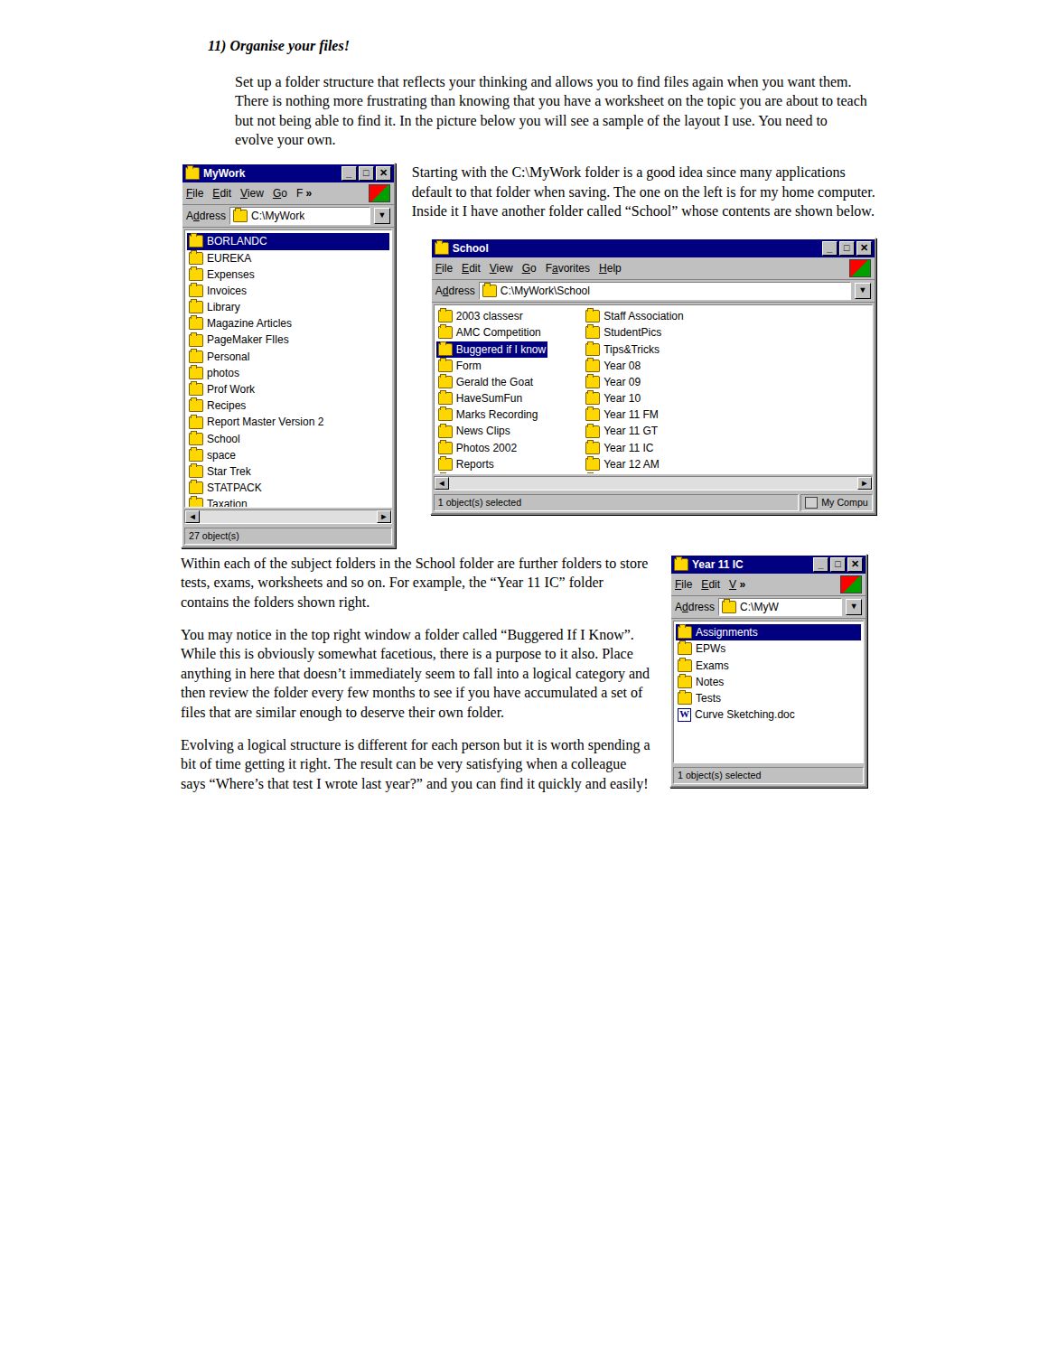11) Organise your files!
Set up a folder structure that reflects your thinking and allows you to find files again when you want them. There is nothing more frustrating than knowing that you have a worksheet on the topic you are about to teach but not being able to find it. In the picture below you will see a sample of the layout I use. You need to evolve your own.
MyWork
_□✕
File Edit View Go F »
Address
C:\MyWork
▼
BORLANDC
EUREKA
Expenses
Invoices
Library
Magazine Articles
PageMaker FIles
Personal
photos
Prof Work
Recipes
Report Master Version 2
School
space
Star Trek
STATPACK
Taxation
TEE Book
Union Matters
WordTemplates
XBank Transactions (Dec03-Mar04).xls
fp CD&DVD Collection.fp5
◄
►
27 object(s)
Starting with the C:\MyWork folder is a good idea since many applications default to that folder when saving. The one on the left is for my home computer. Inside it I have another folder called “School” whose contents are shown below.
School
_□✕
File Edit View Go Favorites Help
Address
C:\MyWork\School
▼
2003 classesr
AMC Competition
Buggered if I know
Form
Gerald the Goat
HaveSumFun
Marks Recording
News Clips
Photos 2002
Reports
Seating etc
Staff Association
StudentPics
Tips&Tricks
Year 08
Year 09
Year 10
Year 11 FM
Year 11 GT
Year 11 IC
Year 12 AM
Year 12 CA
◄
►
1 object(s) selected
My Compu
Year 11 IC
_□✕
File Edit V »
Address
C:\MyW
▼
Assignments
EPWs
Exams
Notes
Tests
WCurve Sketching.doc
1 object(s) selected
Within each of the subject folders in the School folder are further folders to store tests, exams, worksheets and so on. For example, the “Year 11 IC” folder contains the folders shown right.
You may notice in the top right window a folder called “Buggered If I Know”. While this is obviously somewhat facetious, there is a purpose to it also. Place anything in here that doesn’t immediately seem to fall into a logical category and then review the folder every few months to see if you have accumulated a set of files that are similar enough to deserve their own folder.
Evolving a logical structure is different for each person but it is worth spending a bit of time getting it right. The result can be very satisfying when a colleague says “Where’s that test I wrote last year?” and you can find it quickly and easily!